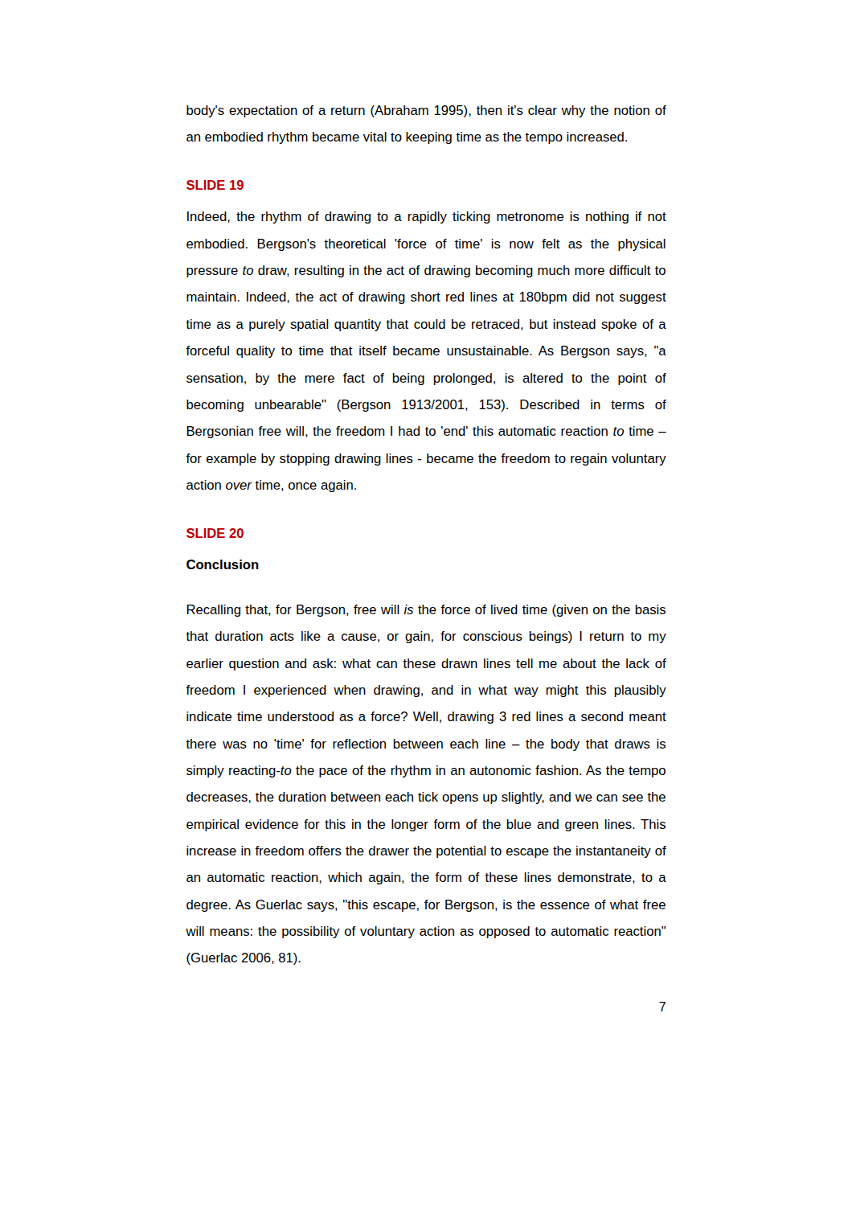body's expectation of a return (Abraham 1995), then it's clear why the notion of an embodied rhythm became vital to keeping time as the tempo increased.
SLIDE 19
Indeed, the rhythm of drawing to a rapidly ticking metronome is nothing if not embodied. Bergson's theoretical 'force of time' is now felt as the physical pressure to draw, resulting in the act of drawing becoming much more difficult to maintain. Indeed, the act of drawing short red lines at 180bpm did not suggest time as a purely spatial quantity that could be retraced, but instead spoke of a forceful quality to time that itself became unsustainable. As Bergson says, "a sensation, by the mere fact of being prolonged, is altered to the point of becoming unbearable" (Bergson 1913/2001, 153). Described in terms of Bergsonian free will, the freedom I had to 'end' this automatic reaction to time – for example by stopping drawing lines - became the freedom to regain voluntary action over time, once again.
SLIDE 20
Conclusion
Recalling that, for Bergson, free will is the force of lived time (given on the basis that duration acts like a cause, or gain, for conscious beings) I return to my earlier question and ask: what can these drawn lines tell me about the lack of freedom I experienced when drawing, and in what way might this plausibly indicate time understood as a force? Well, drawing 3 red lines a second meant there was no 'time' for reflection between each line – the body that draws is simply reacting-to the pace of the rhythm in an autonomic fashion. As the tempo decreases, the duration between each tick opens up slightly, and we can see the empirical evidence for this in the longer form of the blue and green lines. This increase in freedom offers the drawer the potential to escape the instantaneity of an automatic reaction, which again, the form of these lines demonstrate, to a degree. As Guerlac says, "this escape, for Bergson, is the essence of what free will means: the possibility of voluntary action as opposed to automatic reaction" (Guerlac 2006, 81).
7